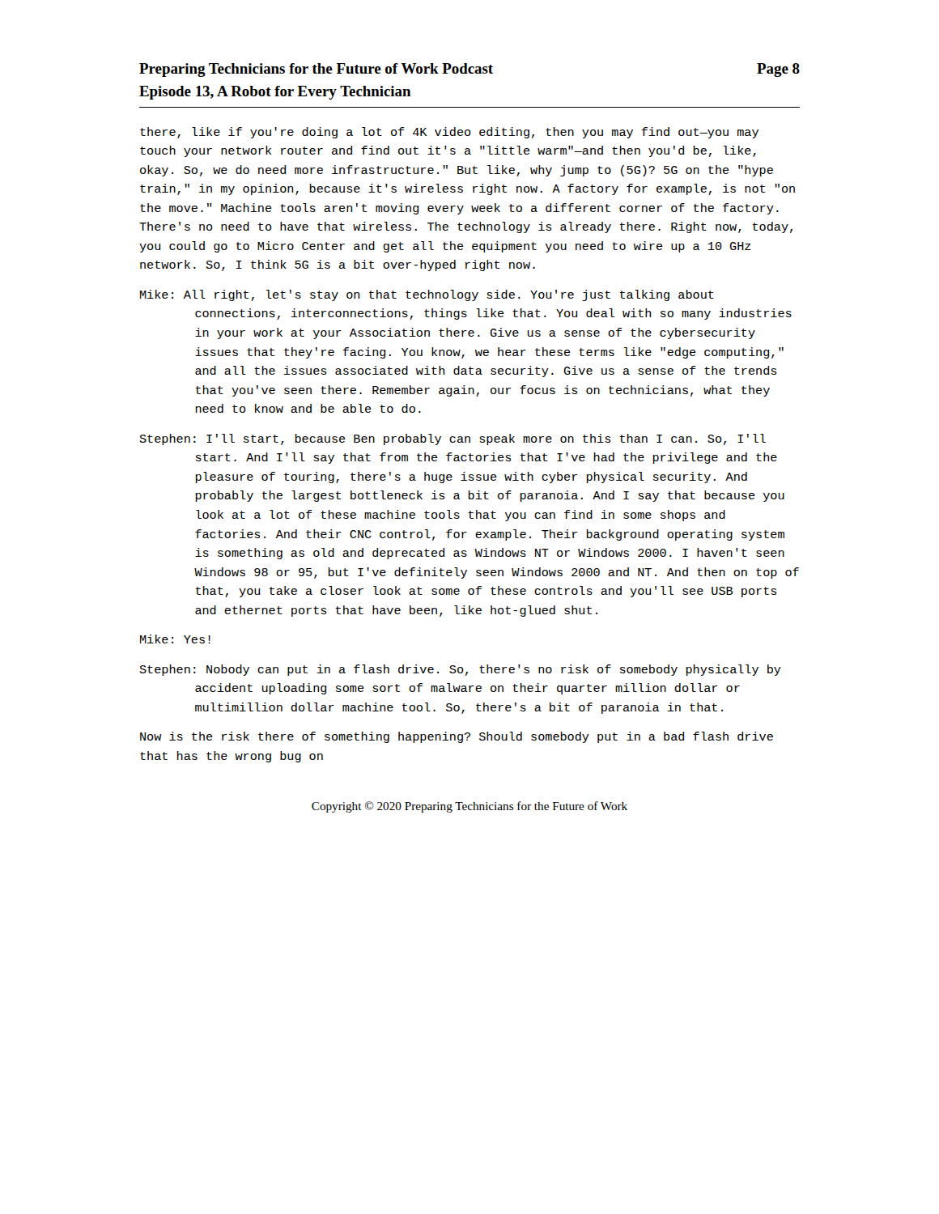Preparing Technicians for the Future of Work Podcast Page 8
Episode 13, A Robot for Every Technician
there, like if you're doing a lot of 4K video editing, then you may find out—you may touch your network router and find out it's a "little warm"—and then you'd be, like, okay. So, we do need more infrastructure." But like, why jump to (5G)? 5G on the "hype train," in my opinion, because it's wireless right now. A factory for example, is not "on the move." Machine tools aren't moving every week to a different corner of the factory. There's no need to have that wireless. The technology is already there. Right now, today, you could go to Micro Center and get all the equipment you need to wire up a 10 GHz network. So, I think 5G is a bit over-hyped right now.
Mike: All right, let's stay on that technology side. You're just talking about connections, interconnections, things like that. You deal with so many industries in your work at your Association there. Give us a sense of the cybersecurity issues that they're facing. You know, we hear these terms like "edge computing," and all the issues associated with data security. Give us a sense of the trends that you've seen there. Remember again, our focus is on technicians, what they need to know and be able to do.
Stephen: I'll start, because Ben probably can speak more on this than I can. So, I'll start. And I'll say that from the factories that I've had the privilege and the pleasure of touring, there's a huge issue with cyber physical security. And probably the largest bottleneck is a bit of paranoia. And I say that because you look at a lot of these machine tools that you can find in some shops and factories. And their CNC control, for example. Their background operating system is something as old and deprecated as Windows NT or Windows 2000. I haven't seen Windows 98 or 95, but I've definitely seen Windows 2000 and NT. And then on top of that, you take a closer look at some of these controls and you'll see USB ports and ethernet ports that have been, like hot-glued shut.
Mike: Yes!
Stephen: Nobody can put in a flash drive. So, there's no risk of somebody physically by accident uploading some sort of malware on their quarter million dollar or multimillion dollar machine tool. So, there's a bit of paranoia in that.
Now is the risk there of something happening? Should somebody put in a bad flash drive that has the wrong bug on
Copyright © 2020 Preparing Technicians for the Future of Work